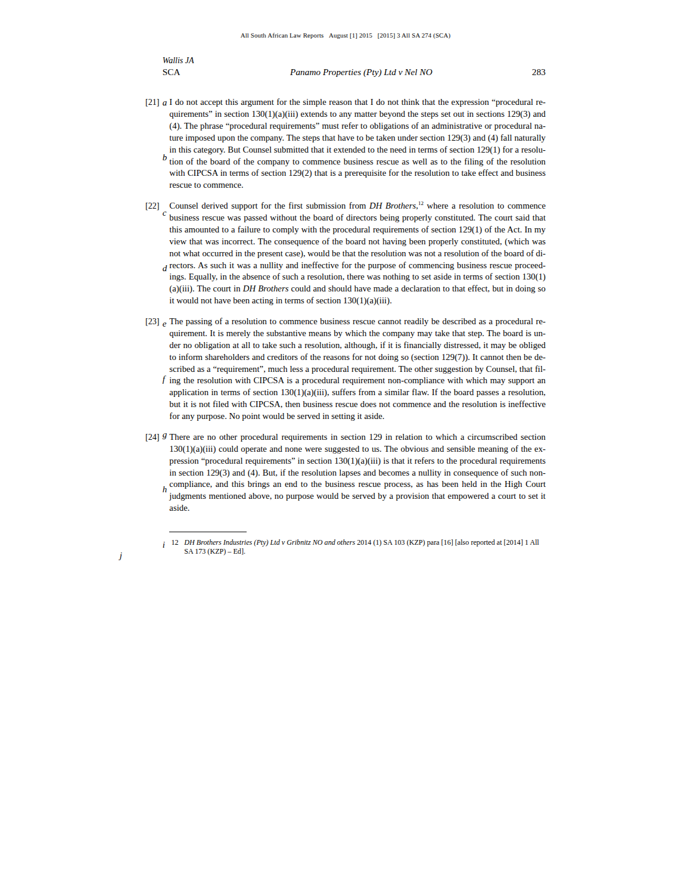All South African Law Reports August [1] 2015 [2015] 3 All SA 274 (SCA)
Wallis JA
SCA
Panamo Properties (Pty) Ltd v Nel NO
283
a
[21]
I do not accept this argument for the simple reason that I do not think that the expression “procedural requirements” in section 130(1)(a)(iii) extends to any matter beyond the steps set out in sections 129(3) and (4). The phrase “procedural requirements” must refer to obligations of an administrative or procedural nature imposed upon the company. The steps that have to be taken under section 129(3) and (4) fall naturally in this category. But Counsel submitted that it extended to the need in terms of section 129(1) for a resolution of the board of the company to commence business rescue as well as to the filing of the resolution with CIPCSA in terms of section 129(2) that is a prerequisite for the resolution to take effect and business rescue to commence.
b
c
[22]
Counsel derived support for the first submission from DH Brothers,12 where a resolution to commence business rescue was passed without the board of directors being properly constituted. The court said that this amounted to a failure to comply with the procedural requirements of section 129(1) of the Act. In my view that was incorrect. The consequence of the board not having been properly constituted, (which was not what occurred in the present case), would be that the resolution was not a resolution of the board of directors. As such it was a nullity and ineffective for the purpose of commencing business rescue proceedings. Equally, in the absence of such a resolution, there was nothing to set aside in terms of section 130(1)(a)(iii). The court in DH Brothers could and should have made a declaration to that effect, but in doing so it would not have been acting in terms of section 130(1)(a)(iii).
d
e
[23]
The passing of a resolution to commence business rescue cannot readily be described as a procedural requirement. It is merely the substantive means by which the company may take that step. The board is under no obligation at all to take such a resolution, although, if it is financially distressed, it may be obliged to inform shareholders and creditors of the reasons for not doing so (section 129(7)). It cannot then be described as a “requirement”, much less a procedural requirement. The other suggestion by Counsel, that filing the resolution with CIPCSA is a procedural requirement non-compliance with which may support an application in terms of section 130(1)(a)(iii), suffers from a similar flaw. If the board passes a resolution, but it is not filed with CIPCSA, then business rescue does not commence and the resolution is ineffective for any purpose. No point would be served in setting it aside.
f
g
[24]
There are no other procedural requirements in section 129 in relation to which a circumscribed section 130(1)(a)(iii) could operate and none were suggested to us. The obvious and sensible meaning of the expression “procedural requirements” in section 130(1)(a)(iii) is that it refers to the procedural requirements in section 129(3) and (4). But, if the resolution lapses and becomes a nullity in consequence of such non-compliance, and this brings an end to the business rescue process, as has been held in the High Court judgments mentioned above, no purpose would be served by a provision that empowered a court to set it aside.
h
i
12
DH Brothers Industries (Pty) Ltd v Gribnitz NO and others 2014 (1) SA 103 (KZP) para [16] [also reported at [2014] 1 All SA 173 (KZP) – Ed].
j